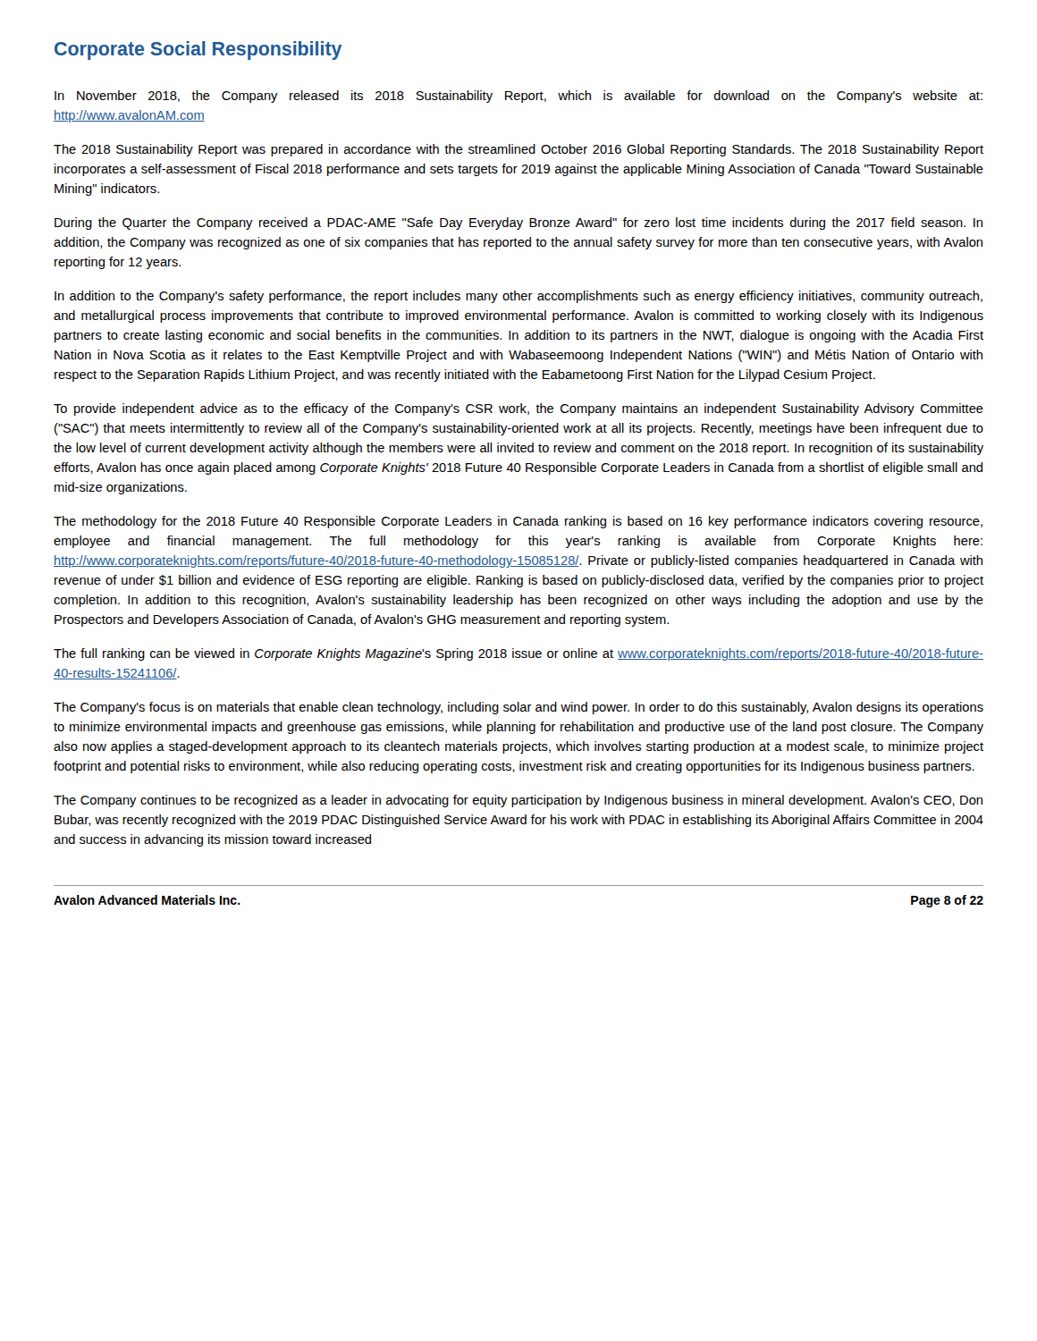Corporate Social Responsibility
In November 2018, the Company released its 2018 Sustainability Report, which is available for download on the Company's website at: http://www.avalonAM.com
The 2018 Sustainability Report was prepared in accordance with the streamlined October 2016 Global Reporting Standards. The 2018 Sustainability Report incorporates a self-assessment of Fiscal 2018 performance and sets targets for 2019 against the applicable Mining Association of Canada "Toward Sustainable Mining" indicators.
During the Quarter the Company received a PDAC-AME "Safe Day Everyday Bronze Award" for zero lost time incidents during the 2017 field season. In addition, the Company was recognized as one of six companies that has reported to the annual safety survey for more than ten consecutive years, with Avalon reporting for 12 years.
In addition to the Company's safety performance, the report includes many other accomplishments such as energy efficiency initiatives, community outreach, and metallurgical process improvements that contribute to improved environmental performance. Avalon is committed to working closely with its Indigenous partners to create lasting economic and social benefits in the communities. In addition to its partners in the NWT, dialogue is ongoing with the Acadia First Nation in Nova Scotia as it relates to the East Kemptville Project and with Wabaseemoong Independent Nations ("WIN") and Métis Nation of Ontario with respect to the Separation Rapids Lithium Project, and was recently initiated with the Eabametoong First Nation for the Lilypad Cesium Project.
To provide independent advice as to the efficacy of the Company's CSR work, the Company maintains an independent Sustainability Advisory Committee ("SAC") that meets intermittently to review all of the Company's sustainability-oriented work at all its projects. Recently, meetings have been infrequent due to the low level of current development activity although the members were all invited to review and comment on the 2018 report. In recognition of its sustainability efforts, Avalon has once again placed among Corporate Knights' 2018 Future 40 Responsible Corporate Leaders in Canada from a shortlist of eligible small and mid-size organizations.
The methodology for the 2018 Future 40 Responsible Corporate Leaders in Canada ranking is based on 16 key performance indicators covering resource, employee and financial management. The full methodology for this year's ranking is available from Corporate Knights here: http://www.corporateknights.com/reports/future-40/2018-future-40-methodology-15085128/. Private or publicly-listed companies headquartered in Canada with revenue of under $1 billion and evidence of ESG reporting are eligible. Ranking is based on publicly-disclosed data, verified by the companies prior to project completion. In addition to this recognition, Avalon's sustainability leadership has been recognized on other ways including the adoption and use by the Prospectors and Developers Association of Canada, of Avalon's GHG measurement and reporting system.
The full ranking can be viewed in Corporate Knights Magazine's Spring 2018 issue or online at www.corporateknights.com/reports/2018-future-40/2018-future-40-results-15241106/.
The Company's focus is on materials that enable clean technology, including solar and wind power. In order to do this sustainably, Avalon designs its operations to minimize environmental impacts and greenhouse gas emissions, while planning for rehabilitation and productive use of the land post closure. The Company also now applies a staged-development approach to its cleantech materials projects, which involves starting production at a modest scale, to minimize project footprint and potential risks to environment, while also reducing operating costs, investment risk and creating opportunities for its Indigenous business partners.
The Company continues to be recognized as a leader in advocating for equity participation by Indigenous business in mineral development. Avalon's CEO, Don Bubar, was recently recognized with the 2019 PDAC Distinguished Service Award for his work with PDAC in establishing its Aboriginal Affairs Committee in 2004 and success in advancing its mission toward increased
Avalon Advanced Materials Inc. Page 8 of 22